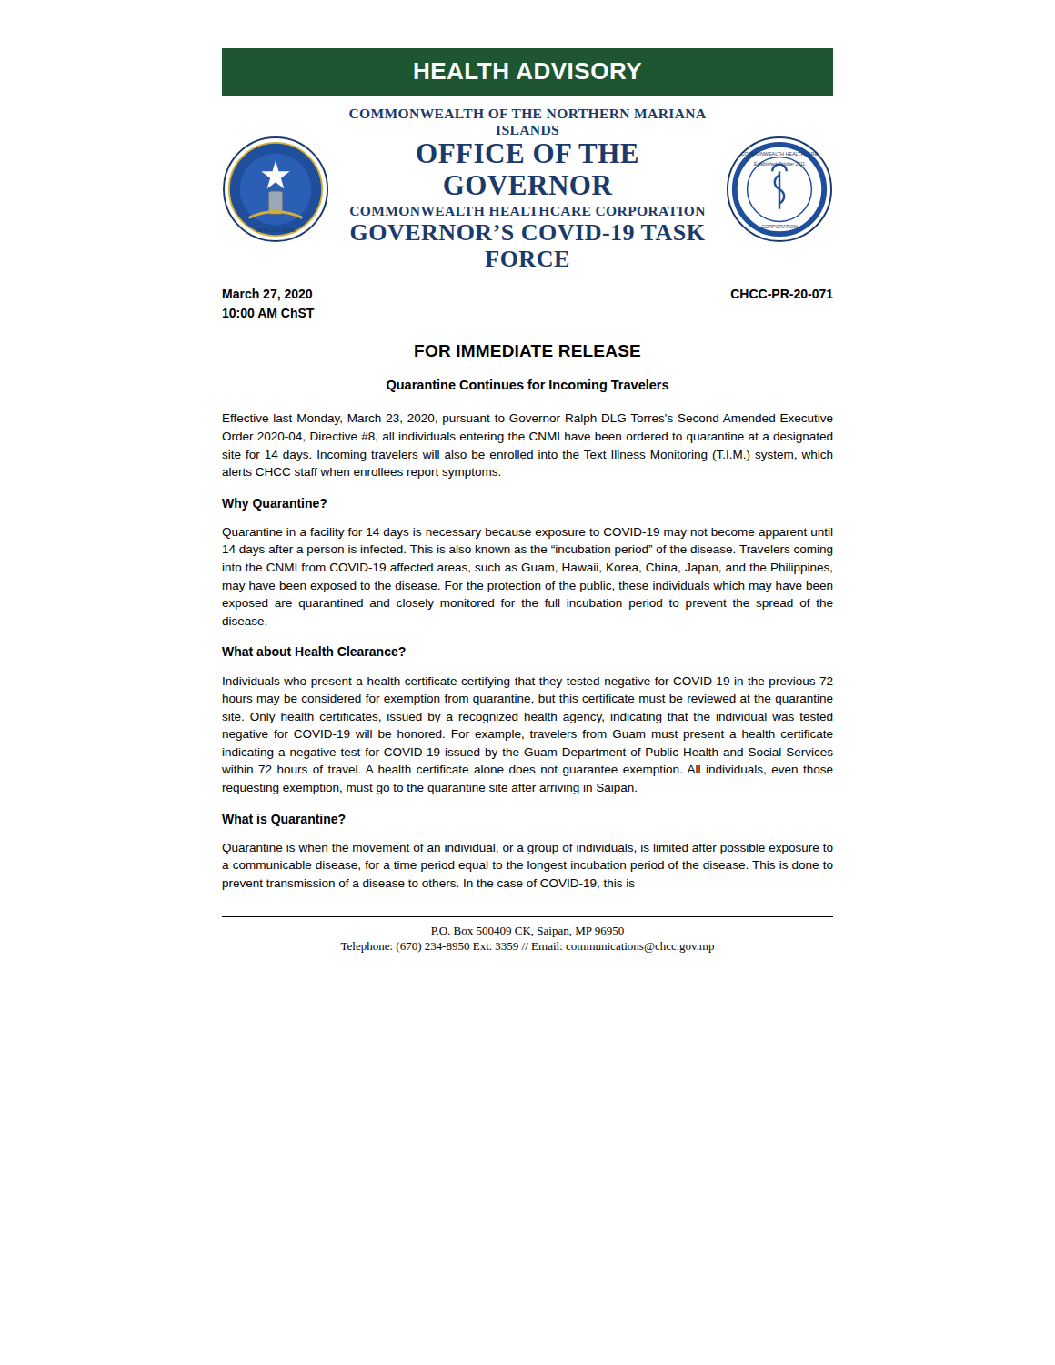HEALTH ADVISORY
OFFICIAL SEAL
Commonwealth of the Northern Mariana Islands
Office of the Governor
Commonwealth Healthcare Corporation
Governor’s COVID-19 Task Force
COMMONWEALTH HEALTHCARE CORPORATION Established October 2011
March 27, 2020
10:00 AM ChST
CHCC-PR-20-071
FOR IMMEDIATE RELEASE
Quarantine Continues for Incoming Travelers
Effective last Monday, March 23, 2020, pursuant to Governor Ralph DLG Torres's Second Amended Executive Order 2020-04, Directive #8, all individuals entering the CNMI have been ordered to quarantine at a designated site for 14 days. Incoming travelers will also be enrolled into the Text Illness Monitoring (T.I.M.) system, which alerts CHCC staff when enrollees report symptoms.
Why Quarantine?
Quarantine in a facility for 14 days is necessary because exposure to COVID-19 may not become apparent until 14 days after a person is infected. This is also known as the “incubation period” of the disease. Travelers coming into the CNMI from COVID-19 affected areas, such as Guam, Hawaii, Korea, China, Japan, and the Philippines, may have been exposed to the disease. For the protection of the public, these individuals which may have been exposed are quarantined and closely monitored for the full incubation period to prevent the spread of the disease.
What about Health Clearance?
Individuals who present a health certificate certifying that they tested negative for COVID-19 in the previous 72 hours may be considered for exemption from quarantine, but this certificate must be reviewed at the quarantine site. Only health certificates, issued by a recognized health agency, indicating that the individual was tested negative for COVID-19 will be honored. For example, travelers from Guam must present a health certificate indicating a negative test for COVID-19 issued by the Guam Department of Public Health and Social Services within 72 hours of travel. A health certificate alone does not guarantee exemption. All individuals, even those requesting exemption, must go to the quarantine site after arriving in Saipan.
What is Quarantine?
Quarantine is when the movement of an individual, or a group of individuals, is limited after possible exposure to a communicable disease, for a time period equal to the longest incubation period of the disease. This is done to prevent transmission of a disease to others. In the case of COVID-19, this is
P.O. Box 500409 CK, Saipan, MP 96950
Telephone: (670) 234-8950 Ext. 3359 // Email: communications@chcc.gov.mp